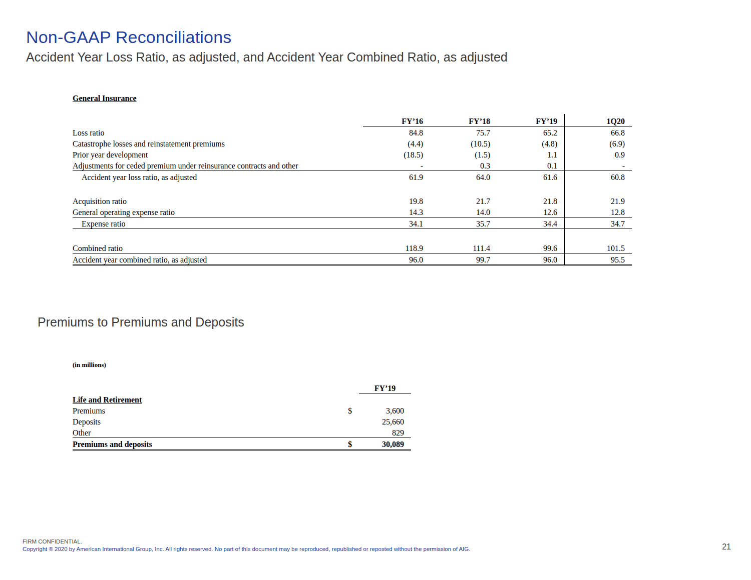Non-GAAP Reconciliations
Accident Year Loss Ratio, as adjusted, and Accident Year Combined Ratio, as adjusted
General Insurance
| | FY’16 | FY’18 | FY’19 | 1Q20 |
| --- | --- | --- | --- | --- |
| Loss ratio | 84.8 | 75.7 | 65.2 | 66.8 |
| Catastrophe losses and reinstatement premiums | (4.4) | (10.5) | (4.8) | (6.9) |
| Prior year development | (18.5) | (1.5) | 1.1 | 0.9 |
| Adjustments for ceded premium under reinsurance contracts and other | - | 0.3 | 0.1 | - |
| Accident year loss ratio, as adjusted | 61.9 | 64.0 | 61.6 | 60.8 |
| Acquisition ratio | 19.8 | 21.7 | 21.8 | 21.9 |
| General operating expense ratio | 14.3 | 14.0 | 12.6 | 12.8 |
| Expense ratio | 34.1 | 35.7 | 34.4 | 34.7 |
| Combined ratio | 118.9 | 111.4 | 99.6 | 101.5 |
| Accident year combined ratio, as adjusted | 96.0 | 99.7 | 96.0 | 95.5 |
Premiums to Premiums and Deposits
(in millions)
| | | FY’19 |
| --- | --- | --- |
| Life and Retirement | | |
| Premiums | $ | 3,600 |
| Deposits | | 25,660 |
| Other | | 829 |
| Premiums and deposits | $ | 30,089 |
FIRM CONFIDENTIAL.
Copyright ® 2020 by American International Group, Inc. All rights reserved. No part of this document may be reproduced, republished or reposted without the permission of AIG.
21